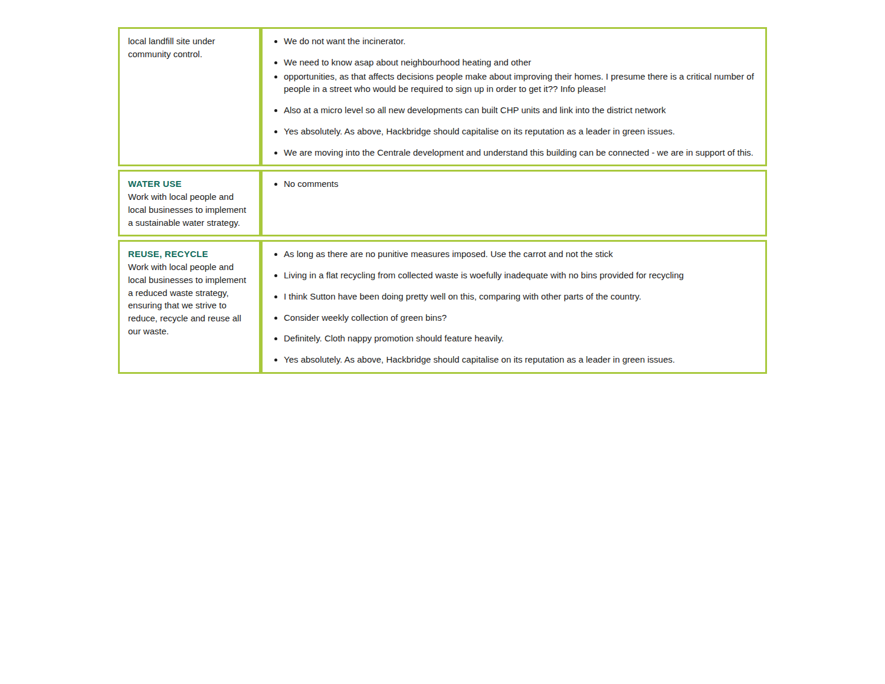| local landfill site under community control. | We do not want the incinerator. We need to know asap about neighbourhood heating and other opportunities, as that affects decisions people make about improving their homes. I presume there is a critical number of people in a street who would be required to sign up in order to get it?? Info please! Also at a micro level so all new developments can built CHP units and link into the district network Yes absolutely. As above, Hackbridge should capitalise on its reputation as a leader in green issues. We are moving into the Centrale development and understand this building can be connected - we are in support of this. |
| WATER USE Work with local people and local businesses to implement a sustainable water strategy. | No comments |
| REUSE, RECYCLE Work with local people and local businesses to implement a reduced waste strategy, ensuring that we strive to reduce, recycle and reuse all our waste. | As long as there are no punitive measures imposed. Use the carrot and not the stick Living in a flat recycling from collected waste is woefully inadequate with no bins provided for recycling I think Sutton have been doing pretty well on this, comparing with other parts of the country. Consider weekly collection of green bins? Definitely. Cloth nappy promotion should feature heavily. Yes absolutely. As above, Hackbridge should capitalise on its reputation as a leader in green issues. |